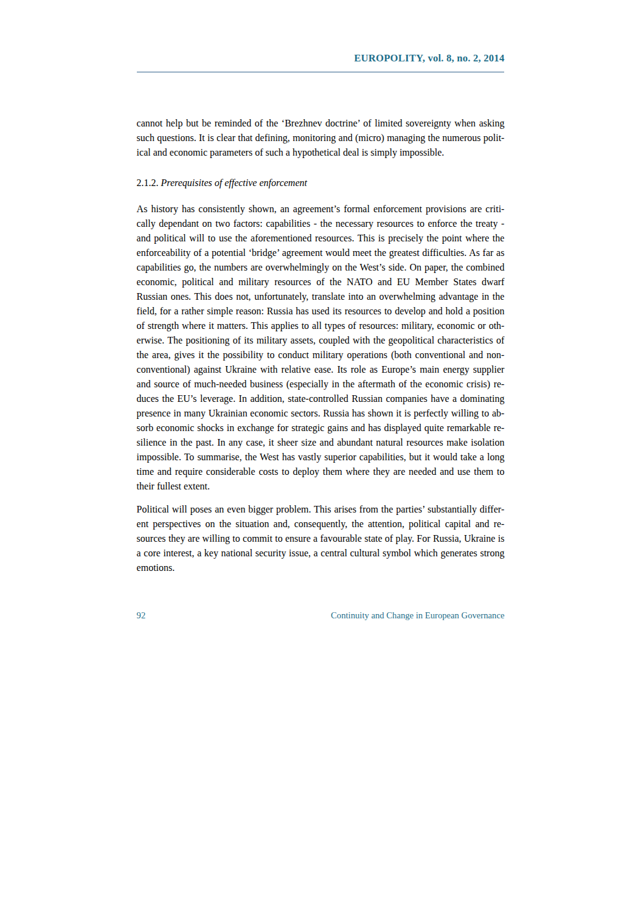EUROPOLITY, vol. 8, no. 2, 2014
cannot help but be reminded of the ‘Brezhnev doctrine’ of limited sovereignty when asking such questions. It is clear that defining, monitoring and (micro) managing the numerous political and economic parameters of such a hypothetical deal is simply impossible.
2.1.2. Prerequisites of effective enforcement
As history has consistently shown, an agreement’s formal enforcement provisions are critically dependant on two factors: capabilities - the necessary resources to enforce the treaty - and political will to use the aforementioned resources. This is precisely the point where the enforceability of a potential ‘bridge’ agreement would meet the greatest difficulties. As far as capabilities go, the numbers are overwhelmingly on the West’s side. On paper, the combined economic, political and military resources of the NATO and EU Member States dwarf Russian ones. This does not, unfortunately, translate into an overwhelming advantage in the field, for a rather simple reason: Russia has used its resources to develop and hold a position of strength where it matters. This applies to all types of resources: military, economic or otherwise. The positioning of its military assets, coupled with the geopolitical characteristics of the area, gives it the possibility to conduct military operations (both conventional and non-conventional) against Ukraine with relative ease. Its role as Europe’s main energy supplier and source of much-needed business (especially in the aftermath of the economic crisis) reduces the EU’s leverage. In addition, state-controlled Russian companies have a dominating presence in many Ukrainian economic sectors. Russia has shown it is perfectly willing to absorb economic shocks in exchange for strategic gains and has displayed quite remarkable resilience in the past. In any case, it sheer size and abundant natural resources make isolation impossible. To summarise, the West has vastly superior capabilities, but it would take a long time and require considerable costs to deploy them where they are needed and use them to their fullest extent.
Political will poses an even bigger problem. This arises from the parties’ substantially different perspectives on the situation and, consequently, the attention, political capital and resources they are willing to commit to ensure a favourable state of play. For Russia, Ukraine is a core interest, a key national security issue, a central cultural symbol which generates strong emotions.
92
Continuity and Change in European Governance